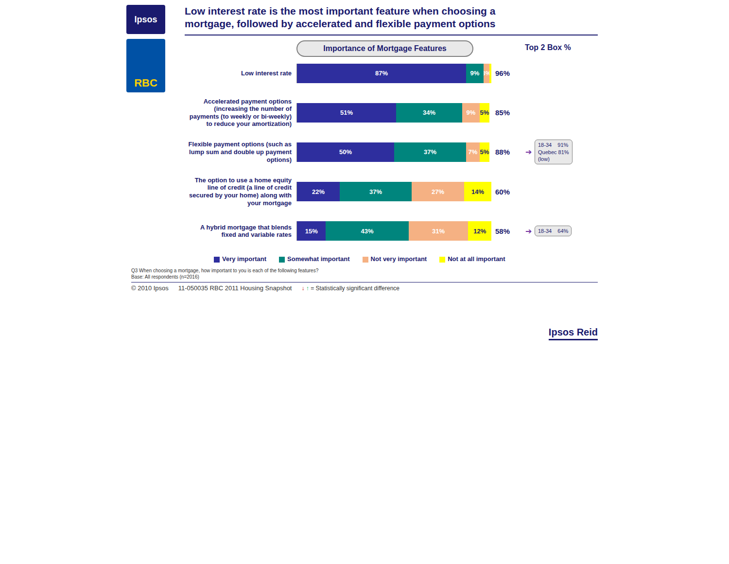Ipsos
RBC
Low interest rate is the most important feature when choosing a
mortgage, followed by accelerated and flexible payment options
Importance of Mortgage Features
Top 2 Box %
Low interest rate
87%
9%
3%
96%
Accelerated payment options (increasing the number of payments (to weekly or bi-weekly) to reduce your amortization)
51%
34%
9%
5%
85%
Flexible payment options (such as lump sum and double up payment options)
50%
37%
7%
5%
88%
➔
18-34 91%
Quebec 81%
(low)
The option to use a home equity line of credit (a line of credit secured by your home) along with your mortgage
22%
37%
27%
14%
60%
A hybrid mortgage that blends fixed and variable rates
15%
43%
31%
12%
58%
➔
18-34 64%
Very important
Somewhat important
Not very important
Not at all important
Q3 When choosing a mortgage, how important to you is each of the following features?
Base: All respondents (n=2016)
Ipsos Reid
© 2010 Ipsos 11-050035 RBC 2011 Housing Snapshot ↓ ↑ = Statistically significant difference